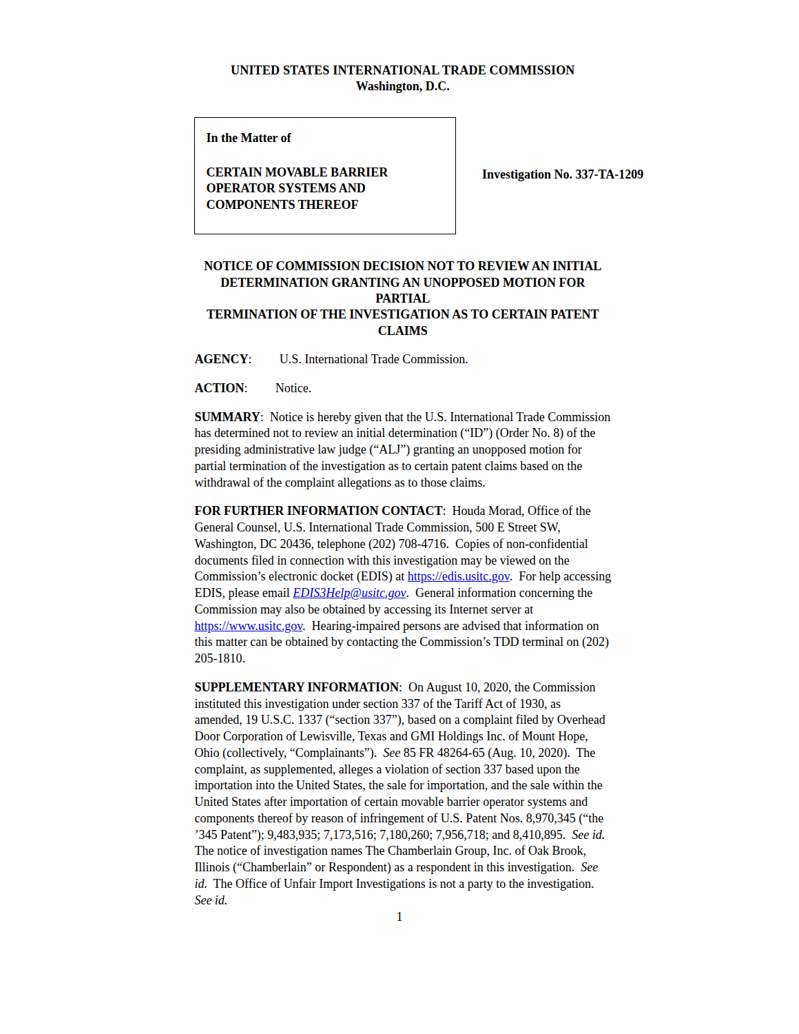UNITED STATES INTERNATIONAL TRADE COMMISSION
Washington, D.C.
In the Matter of
CERTAIN MOVABLE BARRIER
OPERATOR SYSTEMS AND
COMPONENTS THEREOF
Investigation No. 337-TA-1209
NOTICE OF COMMISSION DECISION NOT TO REVIEW AN INITIAL
DETERMINATION GRANTING AN UNOPPOSED MOTION FOR PARTIAL
TERMINATION OF THE INVESTIGATION AS TO CERTAIN PATENT CLAIMS
AGENCY: U.S. International Trade Commission.
ACTION: Notice.
SUMMARY: Notice is hereby given that the U.S. International Trade Commission has determined not to review an initial determination (“ID”) (Order No. 8) of the presiding administrative law judge (“ALJ”) granting an unopposed motion for partial termination of the investigation as to certain patent claims based on the withdrawal of the complaint allegations as to those claims.
FOR FURTHER INFORMATION CONTACT: Houda Morad, Office of the General Counsel, U.S. International Trade Commission, 500 E Street SW, Washington, DC 20436, telephone (202) 708-4716. Copies of non-confidential documents filed in connection with this investigation may be viewed on the Commission’s electronic docket (EDIS) at https://edis.usitc.gov. For help accessing EDIS, please email EDIS3Help@usitc.gov. General information concerning the Commission may also be obtained by accessing its Internet server at https://www.usitc.gov. Hearing-impaired persons are advised that information on this matter can be obtained by contacting the Commission’s TDD terminal on (202) 205-1810.
SUPPLEMENTARY INFORMATION: On August 10, 2020, the Commission instituted this investigation under section 337 of the Tariff Act of 1930, as amended, 19 U.S.C. 1337 (“section 337”), based on a complaint filed by Overhead Door Corporation of Lewisville, Texas and GMI Holdings Inc. of Mount Hope, Ohio (collectively, “Complainants”). See 85 FR 48264-65 (Aug. 10, 2020). The complaint, as supplemented, alleges a violation of section 337 based upon the importation into the United States, the sale for importation, and the sale within the United States after importation of certain movable barrier operator systems and components thereof by reason of infringement of U.S. Patent Nos. 8,970,345 (“the ’345 Patent”); 9,483,935; 7,173,516; 7,180,260; 7,956,718; and 8,410,895. See id. The notice of investigation names The Chamberlain Group, Inc. of Oak Brook, Illinois (“Chamberlain” or Respondent) as a respondent in this investigation. See id. The Office of Unfair Import Investigations is not a party to the investigation. See id.
1